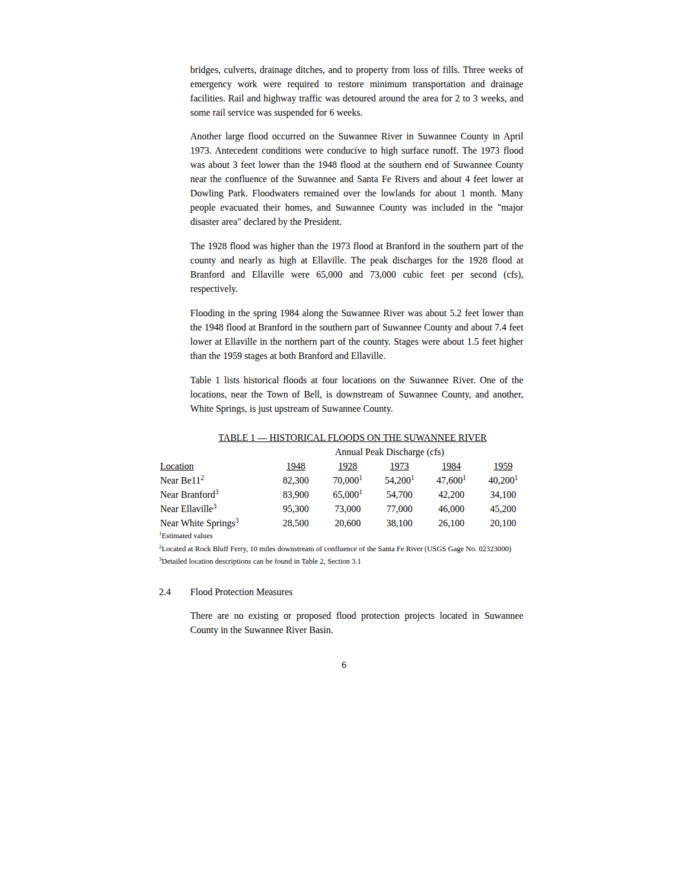bridges, culverts, drainage ditches, and to property from loss of fills. Three weeks of emergency work were required to restore minimum transportation and drainage facilities. Rail and highway traffic was detoured around the area for 2 to 3 weeks, and some rail service was suspended for 6 weeks.
Another large flood occurred on the Suwannee River in Suwannee County in April 1973. Antecedent conditions were conducive to high surface runoff. The 1973 flood was about 3 feet lower than the 1948 flood at the southern end of Suwannee County near the confluence of the Suwannee and Santa Fe Rivers and about 4 feet lower at Dowling Park. Floodwaters remained over the lowlands for about 1 month. Many people evacuated their homes, and Suwannee County was included in the "major disaster area" declared by the President.
The 1928 flood was higher than the 1973 flood at Branford in the southern part of the county and nearly as high at Ellaville. The peak discharges for the 1928 flood at Branford and Ellaville were 65,000 and 73,000 cubic feet per second (cfs), respectively.
Flooding in the spring 1984 along the Suwannee River was about 5.2 feet lower than the 1948 flood at Branford in the southern part of Suwannee County and about 7.4 feet lower at Ellaville in the northern part of the county. Stages were about 1.5 feet higher than the 1959 stages at both Branford and Ellaville.
Table 1 lists historical floods at four locations on the Suwannee River. One of the locations, near the Town of Bell, is downstream of Suwannee County, and another, White Springs, is just upstream of Suwannee County.
TABLE 1 — HISTORICAL FLOODS ON THE SUWANNEE RIVER
Annual Peak Discharge (cfs)
| Location | 1948 | 1928 | 1973 | 1984 | 1959 |
| --- | --- | --- | --- | --- | --- |
| Near Be11 2 | 82,300 | 70,000 1 | 54,200 1 | 47,600 1 | 40,200 1 |
| Near Branford 3 | 83,900 | 65,000 1 | 54,700 | 42,200 | 34,100 |
| Near Ellaville 3 | 95,300 | 73,000 | 77,000 | 46,000 | 45,200 |
| Near White Springs 3 | 28,500 | 20,600 | 38,100 | 26,100 | 20,100 |
1Estimated values
2Located at Rock Bluff Ferry, 10 miles downstream of confluence of the Santa Fe River (USGS Gage No. 02323000)
3Detailed location descriptions can be found in Table 2, Section 3.1
2.4 Flood Protection Measures
There are no existing or proposed flood protection projects located in Suwannee County in the Suwannee River Basin.
6